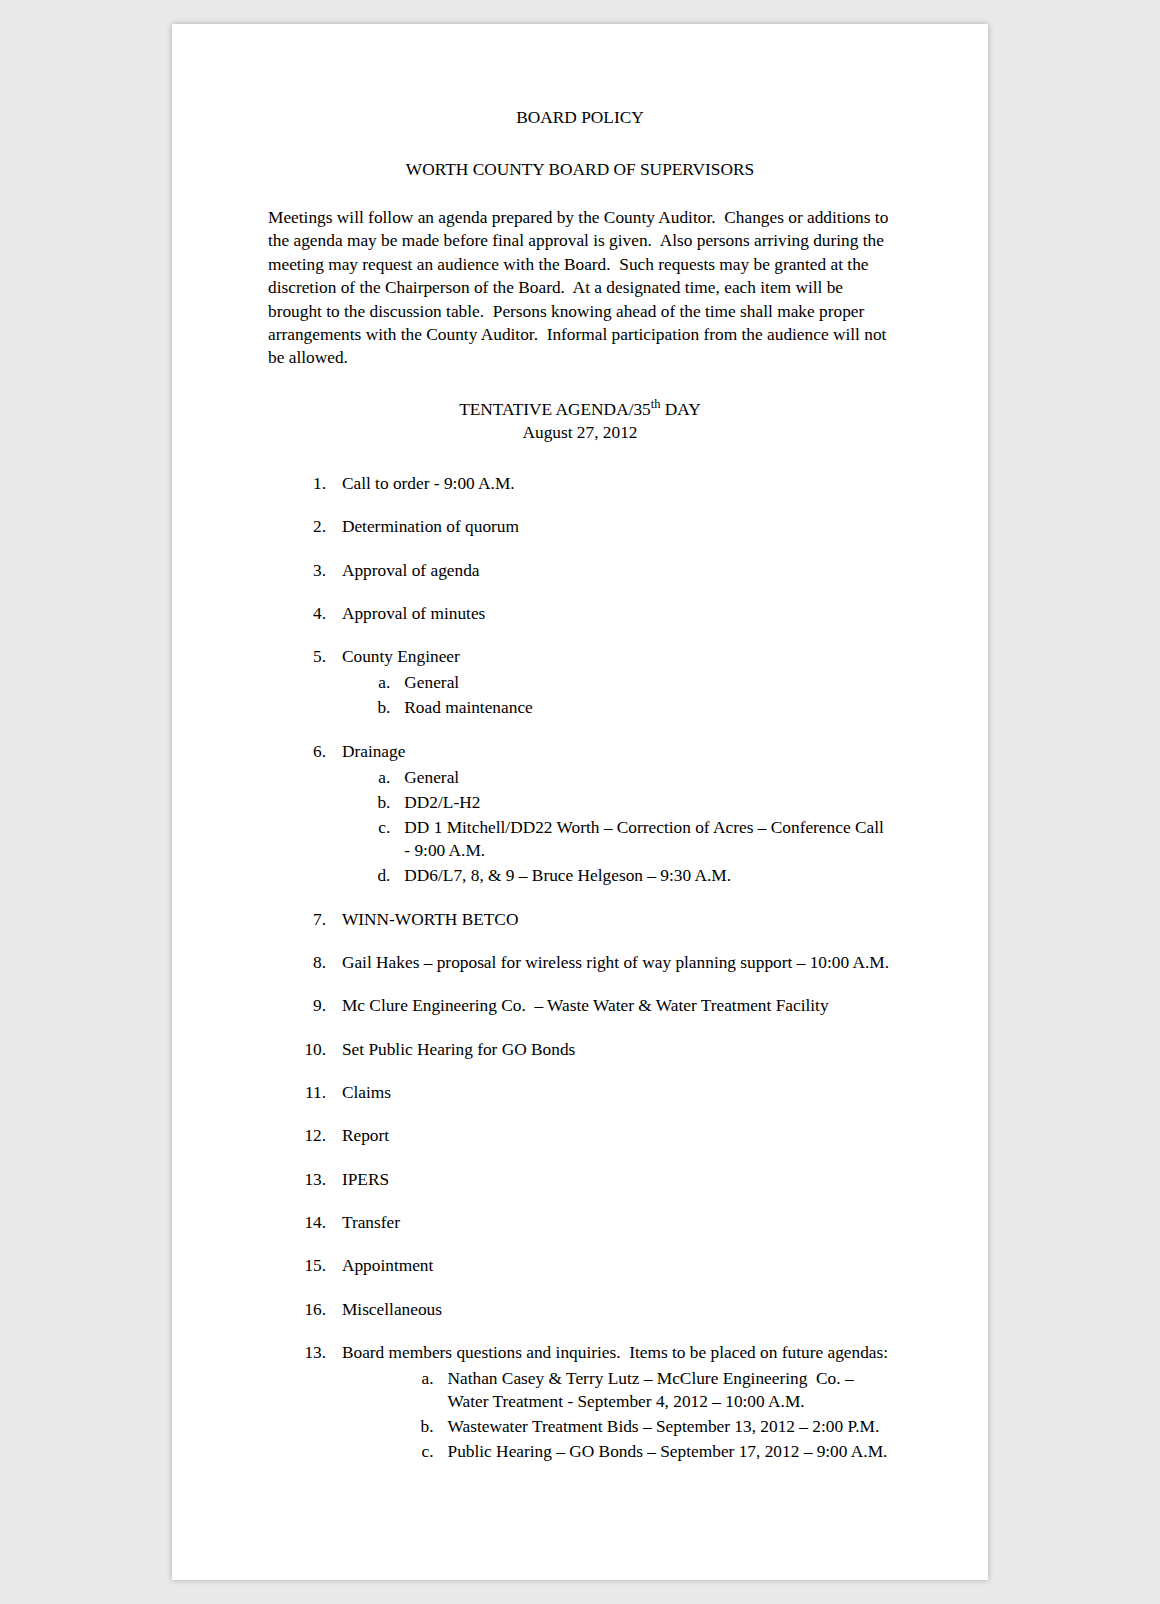BOARD POLICY
WORTH COUNTY BOARD OF SUPERVISORS
Meetings will follow an agenda prepared by the County Auditor. Changes or additions to the agenda may be made before final approval is given. Also persons arriving during the meeting may request an audience with the Board. Such requests may be granted at the discretion of the Chairperson of the Board. At a designated time, each item will be brought to the discussion table. Persons knowing ahead of the time shall make proper arrangements with the County Auditor. Informal participation from the audience will not be allowed.
TENTATIVE AGENDA/35th DAY August 27, 2012
Call to order - 9:00 A.M.
Determination of quorum
Approval of agenda
Approval of minutes
County Engineer
General
Road maintenance
Drainage
General
DD2/L-H2
DD 1 Mitchell/DD22 Worth – Correction of Acres – Conference Call - 9:00 A.M.
DD6/L7, 8, & 9 – Bruce Helgeson – 9:30 A.M.
WINN-WORTH BETCO
Gail Hakes – proposal for wireless right of way planning support – 10:00 A.M.
Mc Clure Engineering Co. – Waste Water & Water Treatment Facility
Set Public Hearing for GO Bonds
Claims
Report
IPERS
Transfer
Appointment
Miscellaneous
Board members questions and inquiries. Items to be placed on future agendas:
Nathan Casey & Terry Lutz – McClure Engineering Co. – Water Treatment - September 4, 2012 – 10:00 A.M.
Wastewater Treatment Bids – September 13, 2012 – 2:00 P.M.
Public Hearing – GO Bonds – September 17, 2012 – 9:00 A.M.